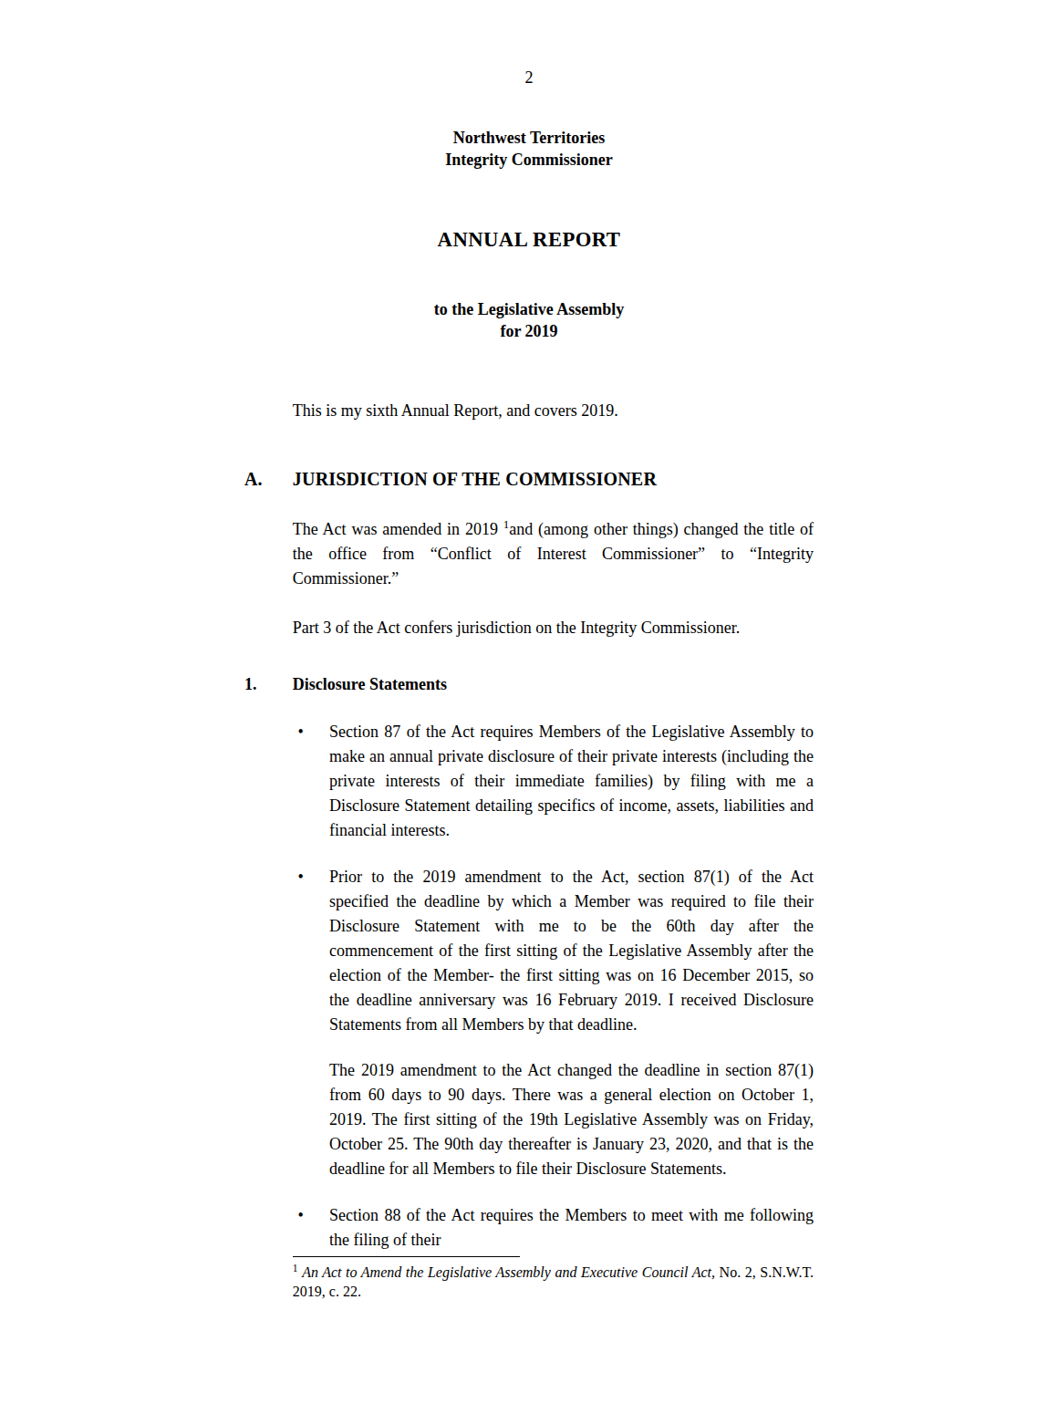2
Northwest Territories Integrity Commissioner
ANNUAL REPORT
to the Legislative Assembly for 2019
This is my sixth Annual Report, and covers 2019.
A. JURISDICTION OF THE COMMISSIONER
The Act was amended in 2019 1and (among other things) changed the title of the office from “Conflict of Interest Commissioner” to “Integrity Commissioner.”
Part 3 of the Act confers jurisdiction on the Integrity Commissioner.
1. Disclosure Statements
Section 87 of the Act requires Members of the Legislative Assembly to make an annual private disclosure of their private interests (including the private interests of their immediate families) by filing with me a Disclosure Statement detailing specifics of income, assets, liabilities and financial interests.
Prior to the 2019 amendment to the Act, section 87(1) of the Act specified the deadline by which a Member was required to file their Disclosure Statement with me to be the 60th day after the commencement of the first sitting of the Legislative Assembly after the election of the Member- the first sitting was on 16 December 2015, so the deadline anniversary was 16 February 2019. I received Disclosure Statements from all Members by that deadline.
The 2019 amendment to the Act changed the deadline in section 87(1) from 60 days to 90 days. There was a general election on October 1, 2019. The first sitting of the 19th Legislative Assembly was on Friday, October 25. The 90th day thereafter is January 23, 2020, and that is the deadline for all Members to file their Disclosure Statements.
Section 88 of the Act requires the Members to meet with me following the filing of their
1 An Act to Amend the Legislative Assembly and Executive Council Act, No. 2, S.N.W.T. 2019, c. 22.